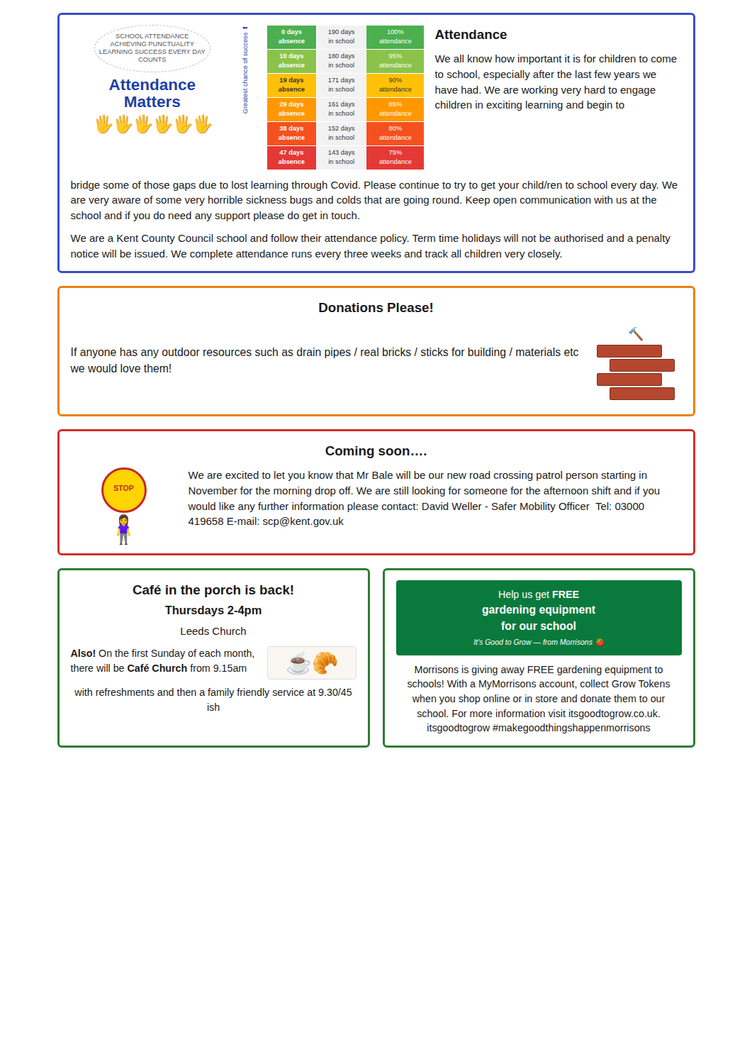SCHOOL ATTENDANCE ACHIEVING PUNCTUALITY LEARNING SUCCESS EVERY DAY COUNTS
Attendance
Matters
🖐🖐🖐🖐🖐🖐
Greatest chance of success ⬆
| 0 days absence | 190 days in school | 100% attendance |
| 10 days absence | 180 days in school | 95% attendance |
| 19 days absence | 171 days in school | 90% attendance |
| 29 days absence | 161 days in school | 85% attendance |
| 38 days absence | 152 days in school | 80% attendance |
| 47 days absence | 143 days in school | 75% attendance |
Attendance
We all know how important it is for children to come to school, especially after the last few years we have had. We are working very hard to engage children in exciting learning and begin to
bridge some of those gaps due to lost learning through Covid. Please continue to try to get your child/ren to school every day. We are very aware of some very horrible sickness bugs and colds that are going round. Keep open communication with us at the school and if you do need any support please do get in touch.
We are a Kent County Council school and follow their attendance policy. Term time holidays will not be authorised and a penalty notice will be issued. We complete attendance runs every three weeks and track all children very closely.
Donations Please!
If anyone has any outdoor resources such as drain pipes / real bricks / sticks for building / materials etc we would love them!
🔨
Coming soon….
STOP
🧍‍♀️
We are excited to let you know that Mr Bale will be our new road crossing patrol person starting in November for the morning drop off. We are still looking for someone for the afternoon shift and if you would like any further information please contact: David Weller - Safer Mobility Officer Tel: 03000 419658 E-mail: scp@kent.gov.uk
Café in the porch is back!
Thursdays 2-4pm
Leeds Church
Also! On the first Sunday of each month, there will be Café Church from 9.15am
☕🥐
with refreshments and then a family friendly service at 9.30/45 ish
Help us get FREE
gardening equipment
for our school
It's Good to Grow — from Morrisons 🍓
Morrisons is giving away FREE gardening equipment to schools! With a MyMorrisons account, collect Grow Tokens when you shop online or in store and donate them to our school. For more information visit itsgoodtogrow.co.uk. itsgoodtogrow #makegoodthingshappenmorrisons